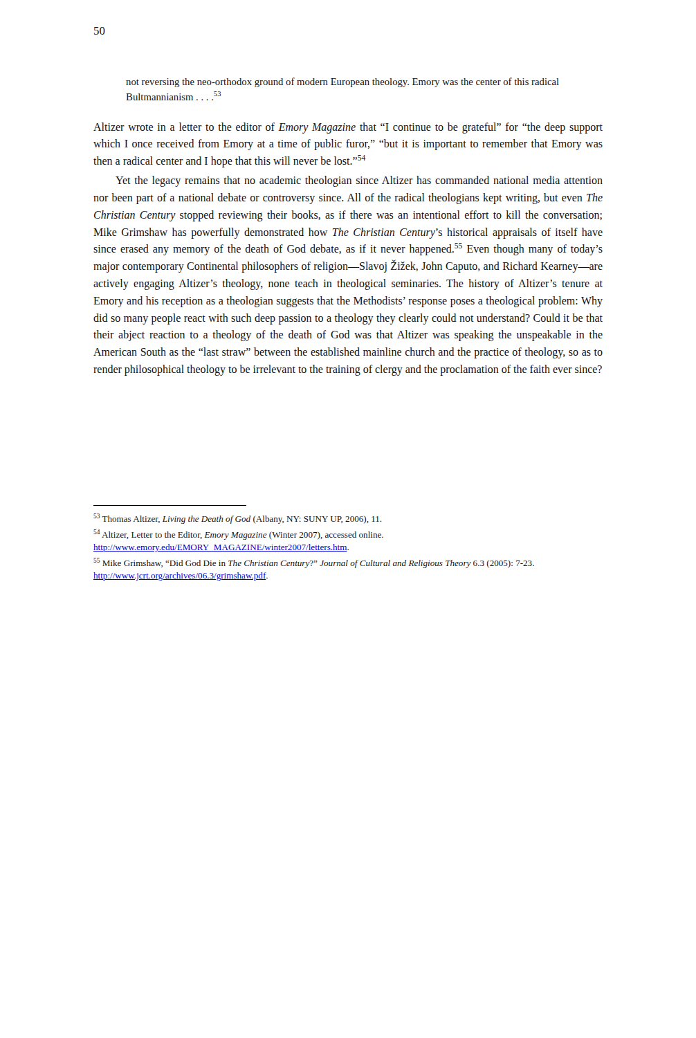50
not reversing the neo-orthodox ground of modern European theology. Emory was the center of this radical Bultmannianism . . . .53
Altizer wrote in a letter to the editor of Emory Magazine that “I continue to be grateful” for “the deep support which I once received from Emory at a time of public furor,” “but it is important to remember that Emory was then a radical center and I hope that this will never be lost.”54
Yet the legacy remains that no academic theologian since Altizer has commanded national media attention nor been part of a national debate or controversy since. All of the radical theologians kept writing, but even The Christian Century stopped reviewing their books, as if there was an intentional effort to kill the conversation; Mike Grimshaw has powerfully demonstrated how The Christian Century’s historical appraisals of itself have since erased any memory of the death of God debate, as if it never happened.55 Even though many of today’s major contemporary Continental philosophers of religion—Slavoj Žižek, John Caputo, and Richard Kearney—are actively engaging Altizer’s theology, none teach in theological seminaries. The history of Altizer’s tenure at Emory and his reception as a theologian suggests that the Methodists’ response poses a theological problem: Why did so many people react with such deep passion to a theology they clearly could not understand? Could it be that their abject reaction to a theology of the death of God was that Altizer was speaking the unspeakable in the American South as the “last straw” between the established mainline church and the practice of theology, so as to render philosophical theology to be irrelevant to the training of clergy and the proclamation of the faith ever since?
53 Thomas Altizer, Living the Death of God (Albany, NY: SUNY UP, 2006), 11.
54 Altizer, Letter to the Editor, Emory Magazine (Winter 2007), accessed online. http://www.emory.edu/EMORY_MAGAZINE/winter2007/letters.htm.
55 Mike Grimshaw, “Did God Die in The Christian Century?” Journal of Cultural and Religious Theory 6.3 (2005): 7-23. http://www.jcrt.org/archives/06.3/grimshaw.pdf.